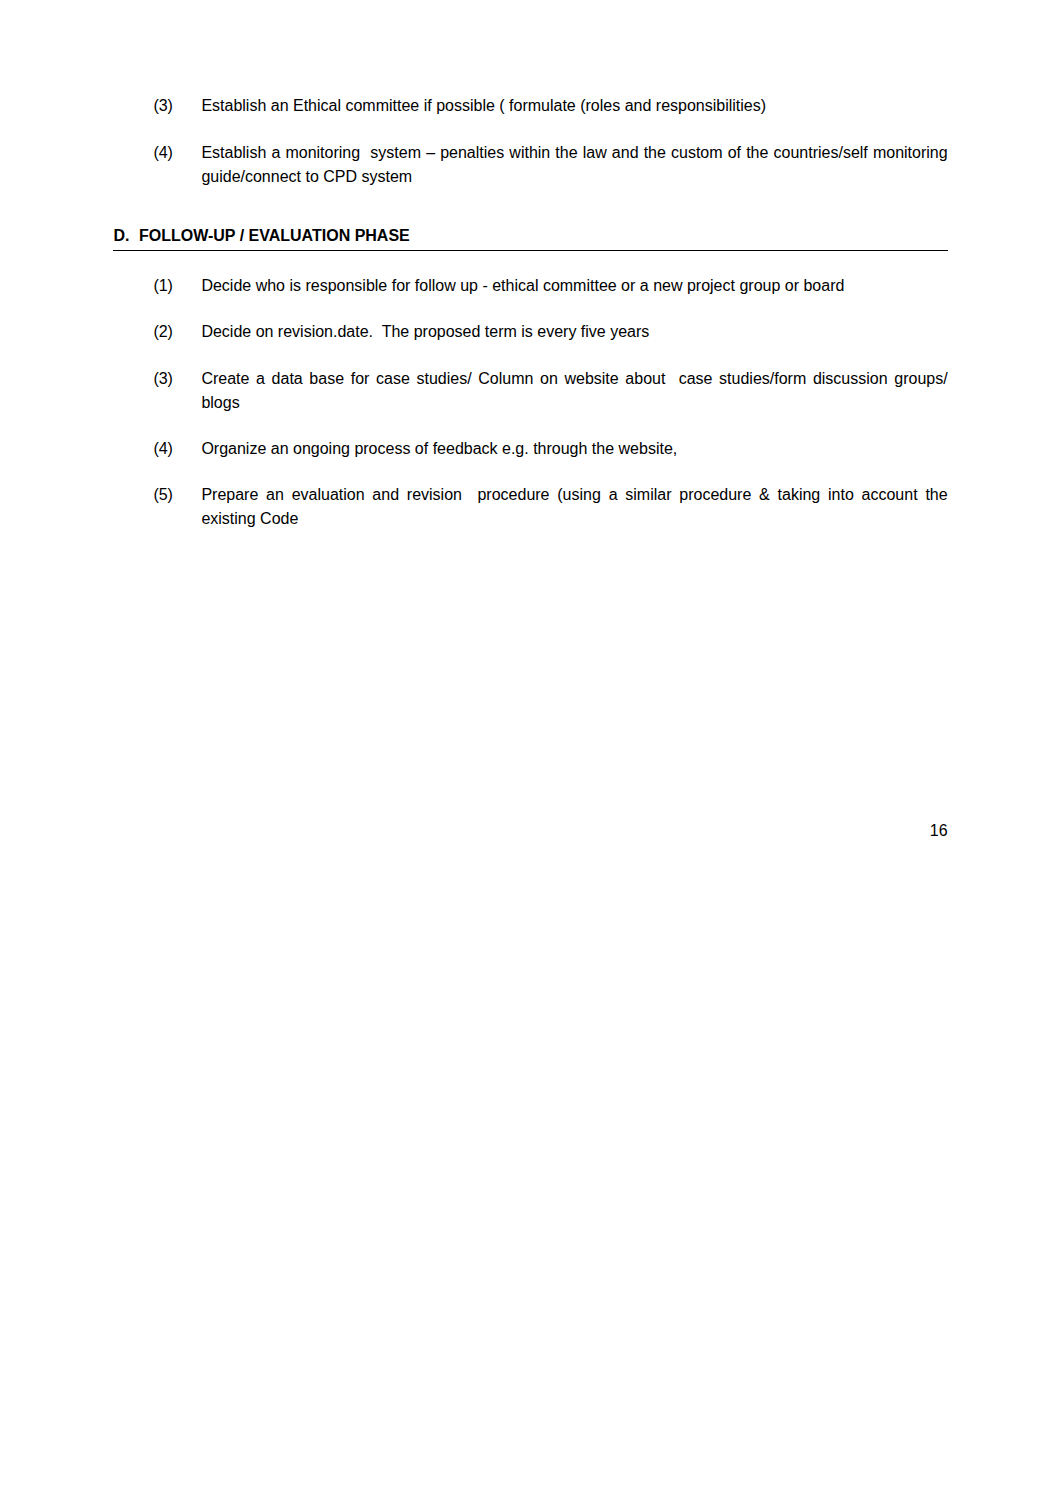(3) Establish an Ethical committee if possible ( formulate (roles and responsibilities)
(4) Establish a monitoring system – penalties within the law and the custom of the countries/self monitoring guide/connect to CPD system
d. Follow-up / Evaluation Phase
(1) Decide who is responsible for follow up - ethical committee or a new project group or board
(2) Decide on revision.date. The proposed term is every five years
(3) Create a data base for case studies/ Column on website about case studies/form discussion groups/ blogs
(4) Organize an ongoing process of feedback e.g. through the website,
(5) Prepare an evaluation and revision procedure (using a similar procedure & taking into account the existing Code
16